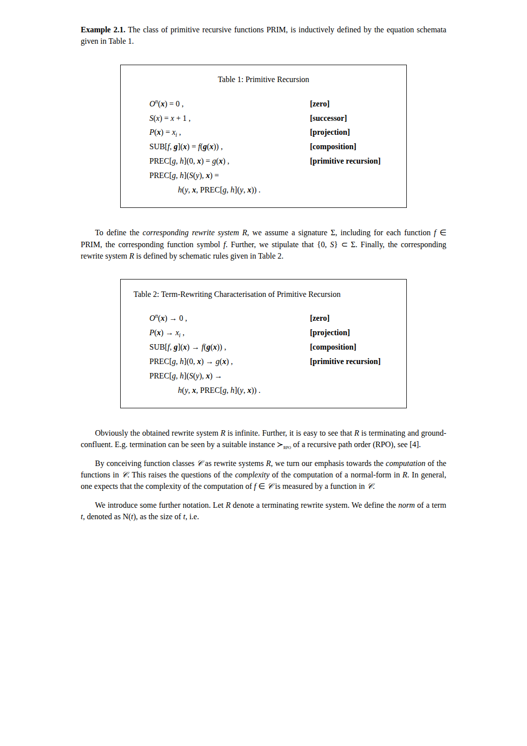Example 2.1. The class of primitive recursive functions PRIM, is inductively defined by the equation schemata given in Table 1.
Table 1: Primitive Recursion
| O n ( x ) = 0 , | [zero] |
| S ( x ) = x + 1 , | [successor] |
| P ( x ) = x i , | [projection] |
| SUB [ f , g ]( x ) = f ( g ( x )) , | [composition] |
| PREC [ g , h ](0, x ) = g ( x ) , | [primitive recursion] |
| PREC [ g , h ]( S ( y ), x ) = | |
| h ( y , x , PREC [ g , h ]( y , x )) . | |
To define the corresponding rewrite system R, we assume a signature Σ, including for each function f ∈ PRIM, the corresponding function symbol f. Further, we stipulate that {0, S} ⊂ Σ. Finally, the corresponding rewrite system R is defined by schematic rules given in Table 2.
Table 2: Term-Rewriting Characterisation of Primitive Recursion
| O n ( x ) → 0 , | [zero] |
| P ( x ) → x i , | [projection] |
| SUB [ f , g ]( x ) → f ( g ( x )) , | [composition] |
| PREC [ g , h ](0, x ) → g ( x ) , | [primitive recursion] |
| PREC [ g , h ]( S ( y ), x ) → | |
| h ( y , x , PREC [ g , h ]( y , x )) . | |
Obviously the obtained rewrite system R is infinite. Further, it is easy to see that R is terminating and ground-confluent. E.g. termination can be seen by a suitable instance ≻rpo of a recursive path order (RPO), see [4].
By conceiving function classes 𝒞 as rewrite systems R, we turn our emphasis towards the computation of the functions in 𝒞. This raises the questions of the complexity of the computation of a normal-form in R. In general, one expects that the complexity of the computation of f ∈ 𝒞 is measured by a function in 𝒞.
We introduce some further notation. Let R denote a terminating rewrite system. We define the norm of a term t, denoted as N(t), as the size of t, i.e.